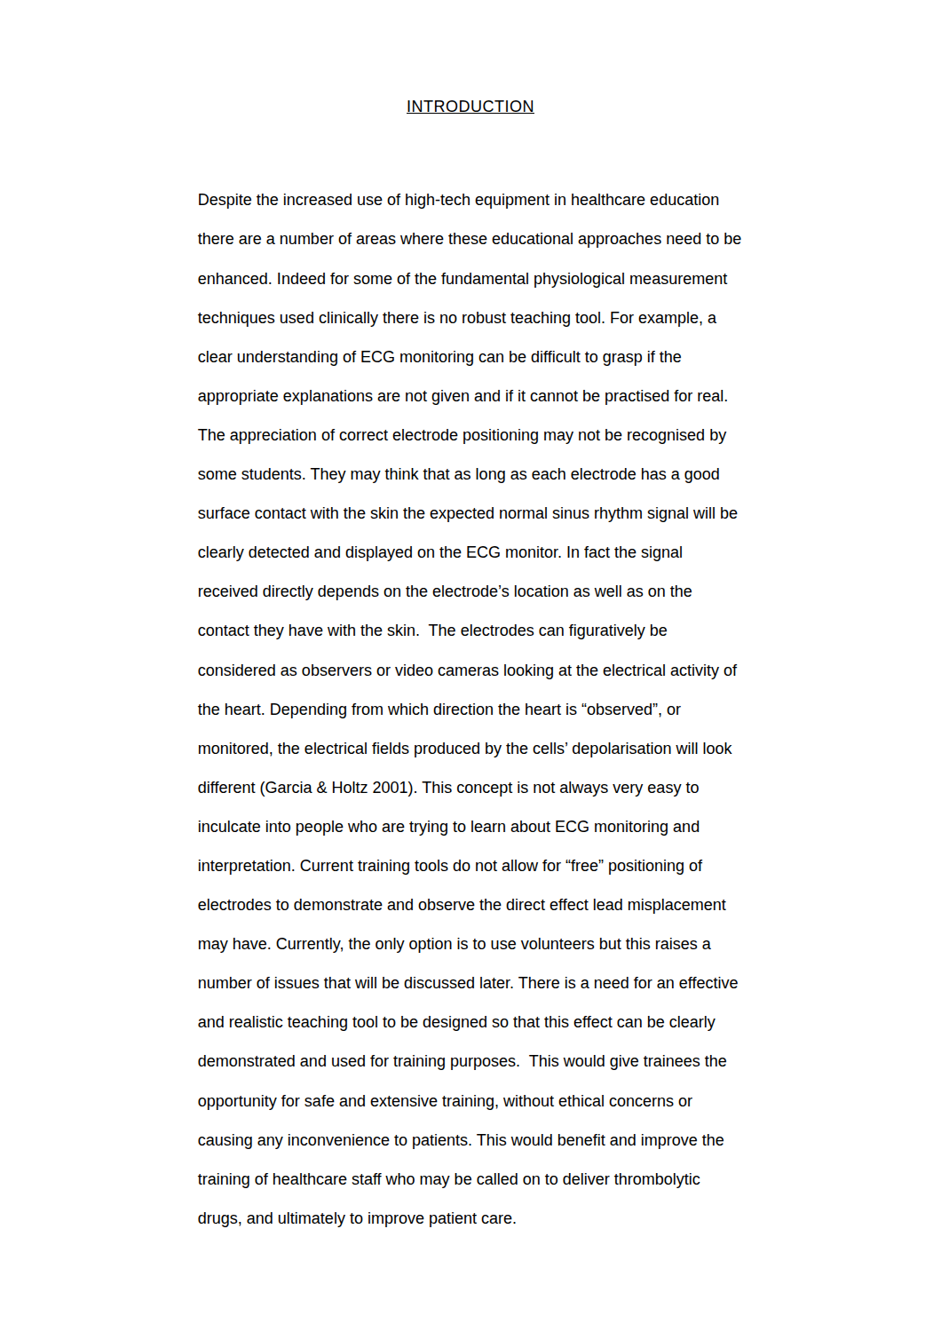INTRODUCTION
Despite the increased use of high-tech equipment in healthcare education there are a number of areas where these educational approaches need to be enhanced. Indeed for some of the fundamental physiological measurement techniques used clinically there is no robust teaching tool. For example, a clear understanding of ECG monitoring can be difficult to grasp if the appropriate explanations are not given and if it cannot be practised for real. The appreciation of correct electrode positioning may not be recognised by some students. They may think that as long as each electrode has a good surface contact with the skin the expected normal sinus rhythm signal will be clearly detected and displayed on the ECG monitor. In fact the signal received directly depends on the electrode’s location as well as on the contact they have with the skin. The electrodes can figuratively be considered as observers or video cameras looking at the electrical activity of the heart. Depending from which direction the heart is “observed”, or monitored, the electrical fields produced by the cells’ depolarisation will look different (Garcia & Holtz 2001). This concept is not always very easy to inculcate into people who are trying to learn about ECG monitoring and interpretation. Current training tools do not allow for “free” positioning of electrodes to demonstrate and observe the direct effect lead misplacement may have. Currently, the only option is to use volunteers but this raises a number of issues that will be discussed later. There is a need for an effective and realistic teaching tool to be designed so that this effect can be clearly demonstrated and used for training purposes. This would give trainees the opportunity for safe and extensive training, without ethical concerns or causing any inconvenience to patients. This would benefit and improve the training of healthcare staff who may be called on to deliver thrombolytic drugs, and ultimately to improve patient care.